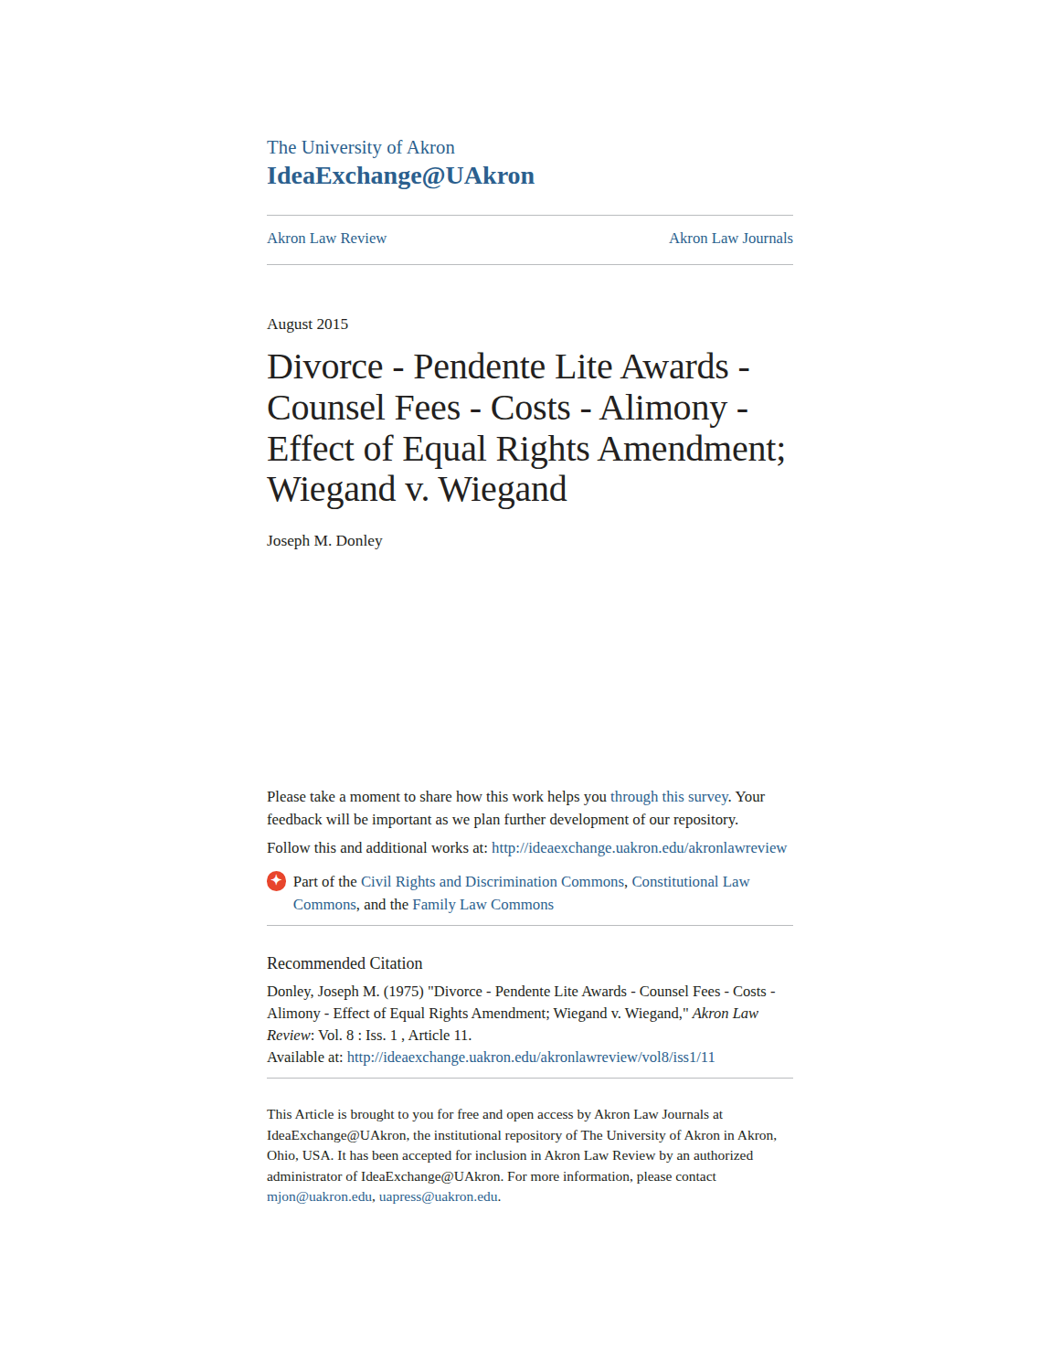The University of Akron
IdeaExchange@UAkron
Akron Law Review Akron Law Journals
August 2015
Divorce - Pendente Lite Awards - Counsel Fees - Costs - Alimony - Effect of Equal Rights Amendment; Wiegand v. Wiegand
Joseph M. Donley
Please take a moment to share how this work helps you through this survey. Your feedback will be important as we plan further development of our repository.
Follow this and additional works at: http://ideaexchange.uakron.edu/akronlawreview
✦ Part of the Civil Rights and Discrimination Commons, Constitutional Law Commons, and the Family Law Commons
Recommended Citation
Donley, Joseph M. (1975) "Divorce - Pendente Lite Awards - Counsel Fees - Costs - Alimony - Effect of Equal Rights Amendment; Wiegand v. Wiegand," Akron Law Review: Vol. 8 : Iss. 1 , Article 11.
Available at: http://ideaexchange.uakron.edu/akronlawreview/vol8/iss1/11
This Article is brought to you for free and open access by Akron Law Journals at IdeaExchange@UAkron, the institutional repository of The University of Akron in Akron, Ohio, USA. It has been accepted for inclusion in Akron Law Review by an authorized administrator of IdeaExchange@UAkron. For more information, please contact mjon@uakron.edu, uapress@uakron.edu.